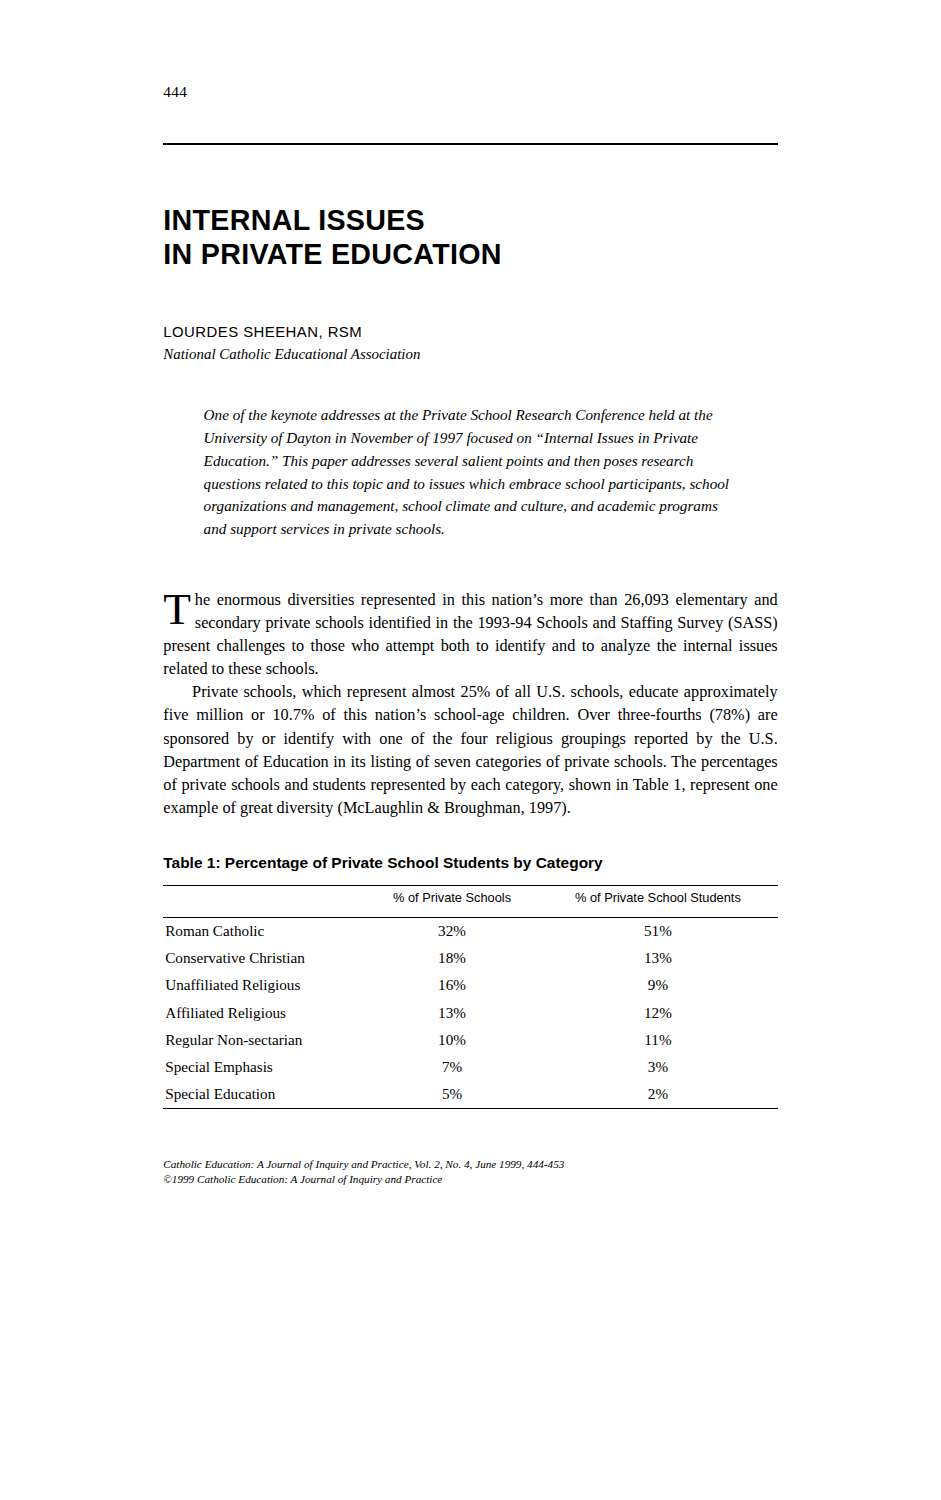444
INTERNAL ISSUES
IN PRIVATE EDUCATION
LOURDES SHEEHAN, RSM
National Catholic Educational Association
One of the keynote addresses at the Private School Research Conference held at the University of Dayton in November of 1997 focused on “Internal Issues in Private Education.” This paper addresses several salient points and then poses research questions related to this topic and to issues which embrace school participants, school organizations and management, school climate and culture, and academic programs and support services in private schools.
The enormous diversities represented in this nation’s more than 26,093 elementary and secondary private schools identified in the 1993-94 Schools and Staffing Survey (SASS) present challenges to those who attempt both to identify and to analyze the internal issues related to these schools.
Private schools, which represent almost 25% of all U.S. schools, educate approximately five million or 10.7% of this nation’s school-age children. Over three-fourths (78%) are sponsored by or identify with one of the four religious groupings reported by the U.S. Department of Education in its listing of seven categories of private schools. The percentages of private schools and students represented by each category, shown in Table 1, represent one example of great diversity (McLaughlin & Broughman, 1997).
Table 1: Percentage of Private School Students by Category
| | % of Private Schools | % of Private School Students |
| --- | --- | --- |
| Roman Catholic | 32% | 51% |
| Conservative Christian | 18% | 13% |
| Unaffiliated Religious | 16% | 9% |
| Affiliated Religious | 13% | 12% |
| Regular Non-sectarian | 10% | 11% |
| Special Emphasis | 7% | 3% |
| Special Education | 5% | 2% |
Catholic Education: A Journal of Inquiry and Practice, Vol. 2, No. 4, June 1999, 444-453
©1999 Catholic Education: A Journal of Inquiry and Practice